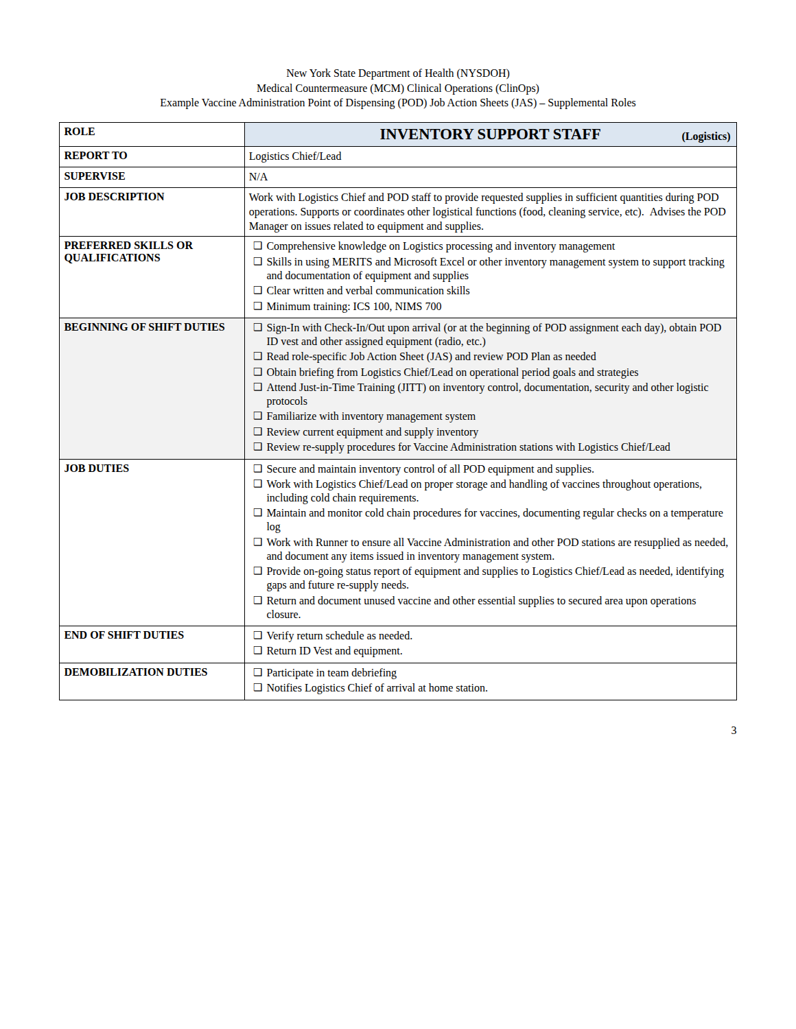New York State Department of Health (NYSDOH)
Medical Countermeasure (MCM) Clinical Operations (ClinOps)
Example Vaccine Administration Point of Dispensing (POD) Job Action Sheets (JAS) – Supplemental Roles
| Role | INVENTORY SUPPORT STAFF (Logistics) |
| Report To | Logistics Chief/Lead |
| Supervise | N/A |
| Job Description | Work with Logistics Chief and POD staff to provide requested supplies in sufficient quantities during POD operations. Supports or coordinates other logistical functions (food, cleaning service, etc). Advises the POD Manager on issues related to equipment and supplies. |
| Preferred Skills or Qualifications | Comprehensive knowledge on Logistics processing and inventory management Skills in using MERITS and Microsoft Excel or other inventory management system to support tracking and documentation of equipment and supplies Clear written and verbal communication skills Minimum training: ICS 100, NIMS 700 |
| Beginning of Shift Duties | Sign-In with Check-In/Out upon arrival (or at the beginning of POD assignment each day), obtain POD ID vest and other assigned equipment (radio, etc.) Read role-specific Job Action Sheet (JAS) and review POD Plan as needed Obtain briefing from Logistics Chief/Lead on operational period goals and strategies Attend Just-in-Time Training (JITT) on inventory control, documentation, security and other logistic protocols Familiarize with inventory management system Review current equipment and supply inventory Review re-supply procedures for Vaccine Administration stations with Logistics Chief/Lead |
| Job Duties | Secure and maintain inventory control of all POD equipment and supplies. Work with Logistics Chief/Lead on proper storage and handling of vaccines throughout operations, including cold chain requirements. Maintain and monitor cold chain procedures for vaccines, documenting regular checks on a temperature log Work with Runner to ensure all Vaccine Administration and other POD stations are resupplied as needed, and document any items issued in inventory management system. Provide on-going status report of equipment and supplies to Logistics Chief/Lead as needed, identifying gaps and future re-supply needs. Return and document unused vaccine and other essential supplies to secured area upon operations closure. |
| End of Shift Duties | Verify return schedule as needed. Return ID Vest and equipment. |
| Demobilization Duties | Participate in team debriefing Notifies Logistics Chief of arrival at home station. |
3